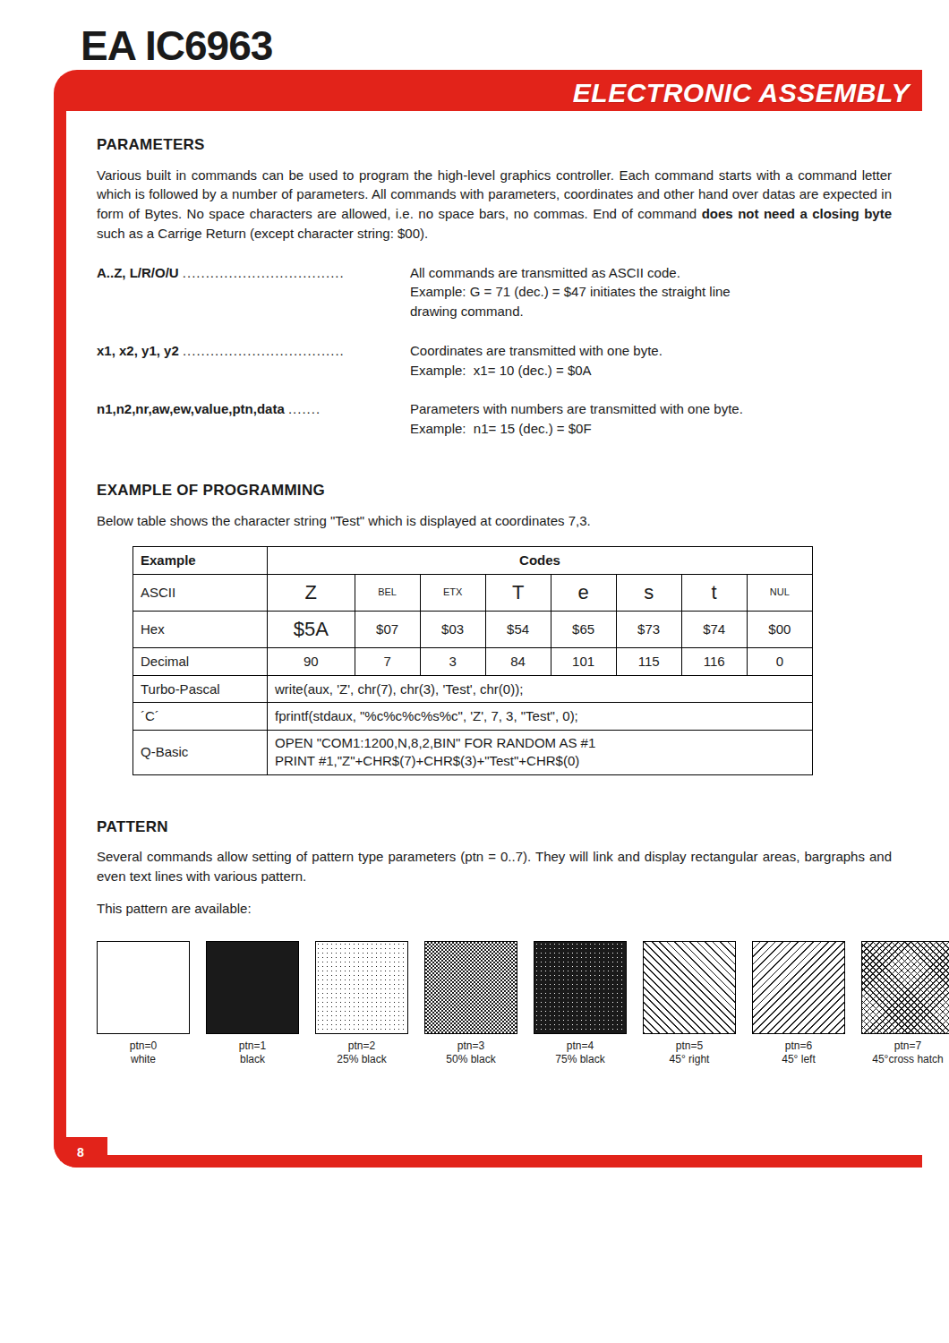EA IC6963
Electronic Assembly
PARAMETERS
Various built in commands can be used to program the high-level graphics controller. Each command starts with a command letter which is followed by a number of parameters. All commands with parameters, coordinates and other hand over datas are expected in form of Bytes. No space characters are allowed, i.e. no space bars, no commas. End of command does not need a closing byte such as a Carrige Return (except character string: $00).
A..Z, L/R/O/U ...................................
All commands are transmitted as ASCII code.
Example: G = 71 (dec.) = $47 initiates the straight line drawing command.
x1, x2, y1, y2 ...................................
Coordinates are transmitted with one byte.
Example: x1= 10 (dec.) = $0A
n1,n2,nr,aw,ew,value,ptn,data .......
Parameters with numbers are transmitted with one byte.
Example: n1= 15 (dec.) = $0F
EXAMPLE OF PROGRAMMING
Below table shows the character string "Test" which is displayed at coordinates 7,3.
| Example | Codes |
| --- | --- |
| ASCII | Z | BEL | ETX | T | e | s | t | NUL |
| Hex | $5A | $07 | $03 | $54 | $65 | $73 | $74 | $00 |
| Decimal | 90 | 7 | 3 | 84 | 101 | 115 | 116 | 0 |
| Turbo-Pascal | write(aux, 'Z', chr(7), chr(3), 'Test', chr(0)); |
| ´C´ | fprintf(stdaux, "%c%c%c%s%c", 'Z', 7, 3, "Test", 0); |
| Q-Basic | OPEN "COM1:1200,N,8,2,BIN" FOR RANDOM AS #1 PRINT #1,"Z"+CHR$(7)+CHR$(3)+"Test"+CHR$(0) |
PATTERN
Several commands allow setting of pattern type parameters (ptn = 0..7). They will link and display rectangular areas, bargraphs and even text lines with various pattern.
This pattern are available:
ptn=0
white
ptn=1
black
ptn=2
25% black
ptn=3
50% black
ptn=4
75% black
ptn=5
45° right
ptn=6
45° left
ptn=7
45°cross hatch
8